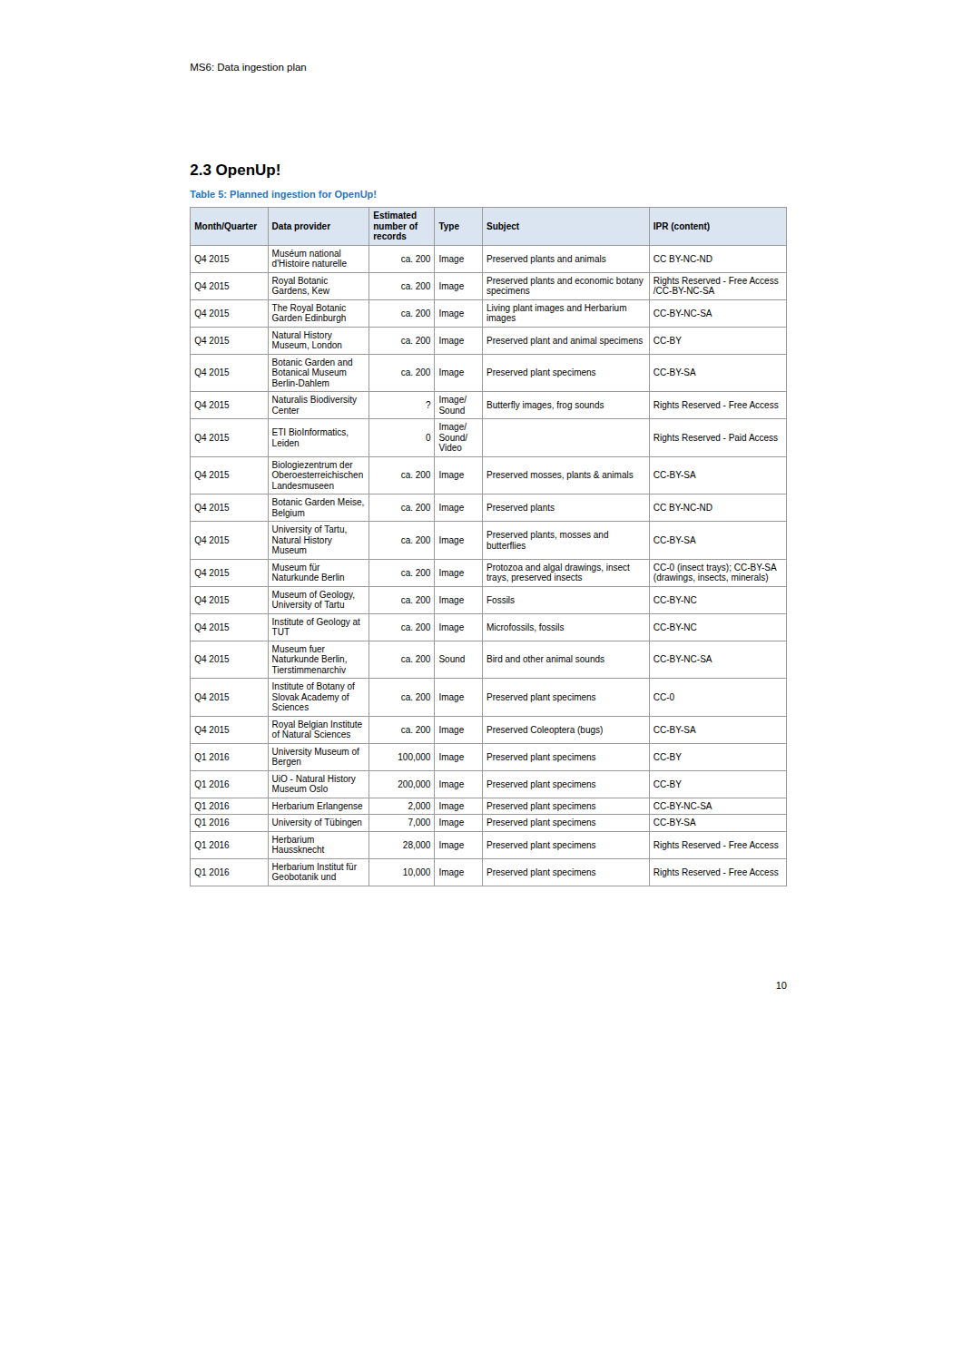MS6: Data ingestion plan
2.3 OpenUp!
Table 5: Planned ingestion for OpenUp!
| Month/Quarter | Data provider | Estimated number of records | Type | Subject | IPR (content) |
| --- | --- | --- | --- | --- | --- |
| Q4 2015 | Muséum national d'Histoire naturelle | ca. 200 | Image | Preserved plants and animals | CC BY-NC-ND |
| Q4 2015 | Royal Botanic Gardens, Kew | ca. 200 | Image | Preserved plants and economic botany specimens | Rights Reserved - Free Access /CC-BY-NC-SA |
| Q4 2015 | The Royal Botanic Garden Edinburgh | ca. 200 | Image | Living plant images and Herbarium images | CC-BY-NC-SA |
| Q4 2015 | Natural History Museum, London | ca. 200 | Image | Preserved plant and animal specimens | CC-BY |
| Q4 2015 | Botanic Garden and Botanical Museum Berlin-Dahlem | ca. 200 | Image | Preserved plant specimens | CC-BY-SA |
| Q4 2015 | Naturalis Biodiversity Center | ? | Image/ Sound | Butterfly images, frog sounds | Rights Reserved - Free Access |
| Q4 2015 | ETI BioInformatics, Leiden | 0 | Image/ Sound/ Video | | Rights Reserved - Paid Access |
| Q4 2015 | Biologiezentrum der Oberoesterreichischen Landesmuseen | ca. 200 | Image | Preserved mosses, plants & animals | CC-BY-SA |
| Q4 2015 | Botanic Garden Meise, Belgium | ca. 200 | Image | Preserved plants | CC BY-NC-ND |
| Q4 2015 | University of Tartu, Natural History Museum | ca. 200 | Image | Preserved plants, mosses and butterflies | CC-BY-SA |
| Q4 2015 | Museum für Naturkunde Berlin | ca. 200 | Image | Protozoa and algal drawings, insect trays, preserved insects | CC-0 (insect trays); CC-BY-SA (drawings, insects, minerals) |
| Q4 2015 | Museum of Geology, University of Tartu | ca. 200 | Image | Fossils | CC-BY-NC |
| Q4 2015 | Institute of Geology at TUT | ca. 200 | Image | Microfossils, fossils | CC-BY-NC |
| Q4 2015 | Museum fuer Naturkunde Berlin, Tierstimmenarchiv | ca. 200 | Sound | Bird and other animal sounds | CC-BY-NC-SA |
| Q4 2015 | Institute of Botany of Slovak Academy of Sciences | ca. 200 | Image | Preserved plant specimens | CC-0 |
| Q4 2015 | Royal Belgian Institute of Natural Sciences | ca. 200 | Image | Preserved Coleoptera (bugs) | CC-BY-SA |
| Q1 2016 | University Museum of Bergen | 100,000 | Image | Preserved plant specimens | CC-BY |
| Q1 2016 | UiO - Natural History Museum Oslo | 200,000 | Image | Preserved plant specimens | CC-BY |
| Q1 2016 | Herbarium Erlangense | 2,000 | Image | Preserved plant specimens | CC-BY-NC-SA |
| Q1 2016 | University of Tübingen | 7,000 | Image | Preserved plant specimens | CC-BY-SA |
| Q1 2016 | Herbarium Haussknecht | 28,000 | Image | Preserved plant specimens | Rights Reserved - Free Access |
| Q1 2016 | Herbarium Institut für Geobotanik und | 10,000 | Image | Preserved plant specimens | Rights Reserved - Free Access |
10